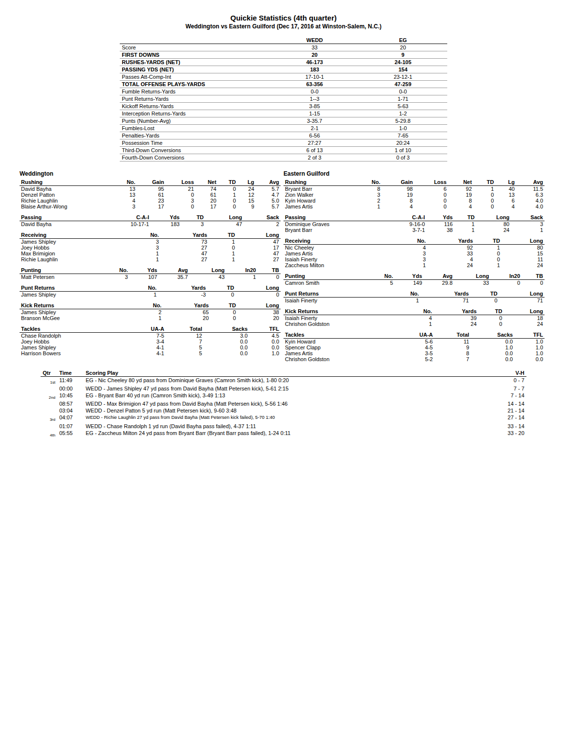Quickie Statistics (4th quarter)
Weddington vs Eastern Guilford (Dec 17, 2016 at Winston-Salem, N.C.)
| | WEDD | EG |
| Score | 33 | 20 |
| FIRST DOWNS | 20 | 9 |
| RUSHES-YARDS (NET) | 46-173 | 24-105 |
| PASSING YDS (NET) | 183 | 154 |
| Passes Att-Comp-Int | 17-10-1 | 23-12-1 |
| TOTAL OFFENSE PLAYS-YARDS | 63-356 | 47-259 |
| Fumble Returns-Yards | 0-0 | 0-0 |
| Punt Returns-Yards | 1--3 | 1-71 |
| Kickoff Returns-Yards | 3-85 | 5-63 |
| Interception Returns-Yards | 1-15 | 1-2 |
| Punts (Number-Avg) | 3-35.7 | 5-29.8 |
| Fumbles-Lost | 2-1 | 1-0 |
| Penalties-Yards | 6-56 | 7-65 |
| Possession Time | 27:27 | 20:24 |
| Third-Down Conversions | 6 of 13 | 1 of 10 |
| Fourth-Down Conversions | 2 of 3 | 0 of 3 |
| Weddington / Rushing / No. / Gain / Loss / Net / TD / Lg / Avg / / --- / --- / --- / --- / --- / --- / --- / --- / / David Bayha / 13 / 95 / 21 / 74 / 0 / 24 / 5.7 / / Denzel Patton / 13 / 61 / 0 / 61 / 1 / 12 / 4.7 / / Richie Laughlin / 4 / 23 / 3 / 20 / 0 / 15 / 5.0 / / Blaise Arthur-Wong / 3 / 17 / 0 / 17 / 0 / 9 / 5.7 / / Passing / C-A-I / Yds / TD / Long / Sack / / --- / --- / --- / --- / --- / --- / / David Bayha / 10-17-1 / 183 / 3 / 47 / 2 / / Receiving / No. / Yards / TD / Long / / --- / --- / --- / --- / --- / / James Shipley / 3 / 73 / 1 / 47 / / Joey Hobbs / 3 / 27 / 0 / 17 / / Max Brimigion / 1 / 47 / 1 / 47 / / Richie Laughlin / 1 / 27 / 1 / 27 / / Punting / No. / Yds / Avg / Long / In20 / TB / / --- / --- / --- / --- / --- / --- / --- / / Matt Petersen / 3 / 107 / 35.7 / 43 / 1 / 0 / / Punt Returns / No. / Yards / TD / Long / / --- / --- / --- / --- / --- / / James Shipley / 1 / -3 / 0 / 0 / / Kick Returns / No. / Yards / TD / Long / / --- / --- / --- / --- / --- / / James Shipley / 2 / 65 / 0 / 38 / / Branson McGee / 1 / 20 / 0 / 20 / / Tackles / UA-A / Total / Sacks / TFL / / --- / --- / --- / --- / --- / / Chase Randolph / 7-5 / 12 / 3.0 / 4.5 / / Joey Hobbs / 3-4 / 7 / 0.0 / 0.0 / / James Shipley / 4-1 / 5 / 0.0 / 0.0 / / Harrison Bowers / 4-1 / 5 / 0.0 / 1.0 / | Eastern Guilford / Rushing / No. / Gain / Loss / Net / TD / Lg / Avg / / --- / --- / --- / --- / --- / --- / --- / --- / / Bryant Barr / 8 / 98 / 6 / 92 / 1 / 40 / 11.5 / / Zion Walker / 3 / 19 / 0 / 19 / 0 / 13 / 6.3 / / Kyin Howard / 2 / 8 / 0 / 8 / 0 / 6 / 4.0 / / James Artis / 1 / 4 / 0 / 4 / 0 / 4 / 4.0 / / Passing / C-A-I / Yds / TD / Long / Sack / / --- / --- / --- / --- / --- / --- / / Dominique Graves / 9-16-0 / 116 / 1 / 80 / 3 / / Bryant Barr / 3-7-1 / 38 / 1 / 24 / 1 / / Receiving / No. / Yards / TD / Long / / --- / --- / --- / --- / --- / / Nic Cheeley / 4 / 92 / 1 / 80 / / James Artis / 3 / 33 / 0 / 15 / / Isaiah Finerty / 3 / 4 / 0 / 11 / / Zaccheus Milton / 1 / 24 / 1 / 24 / / Punting / No. / Yds / Avg / Long / In20 / TB / / --- / --- / --- / --- / --- / --- / --- / / Camron Smith / 5 / 149 / 29.8 / 33 / 0 / 0 / / Punt Returns / No. / Yards / TD / Long / / --- / --- / --- / --- / --- / / Isaiah Finerty / 1 / 71 / 0 / 71 / / Kick Returns / No. / Yards / TD / Long / / --- / --- / --- / --- / --- / / Isaiah Finerty / 4 / 39 / 0 / 18 / / Chrishon Goldston / 1 / 24 / 0 / 24 / / Tackles / UA-A / Total / Sacks / TFL / / --- / --- / --- / --- / --- / / Kyin Howard / 5-6 / 11 / 0.0 / 1.0 / / Spencer Clapp / 4-5 / 9 / 1.0 / 1.0 / / James Artis / 3-5 / 8 / 0.0 / 1.0 / / Chrishon Goldston / 5-2 / 7 / 0.0 / 0.0 / |
| Qtr | Time | Scoring Play | V-H |
| --- | --- | --- | --- |
| 1st | 11:49 | EG - Nic Cheeley 80 yd pass from Dominique Graves (Camron Smith kick), 1-80 0:20 | 0 - 7 |
| | 00:00 | WEDD - James Shipley 47 yd pass from David Bayha (Matt Petersen kick), 5-61 2:15 | 7 - 7 |
| 2nd | 10:45 | EG - Bryant Barr 40 yd run (Camron Smith kick), 3-49 1:13 | 7 - 14 |
| | 08:57 | WEDD - Max Brimigion 47 yd pass from David Bayha (Matt Petersen kick), 5-56 1:46 | 14 - 14 |
| | 03:04 | WEDD - Denzel Patton 5 yd run (Matt Petersen kick), 9-60 3:48 | 21 - 14 |
| 3rd | 04:07 | WEDD - Richie Laughlin 27 yd pass from David Bayha (Matt Petersen kick failed), 5-70 1:40 | 27 - 14 |
| | 01:07 | WEDD - Chase Randolph 1 yd run (David Bayha pass failed), 4-37 1:11 | 33 - 14 |
| 4th | 05:55 | EG - Zaccheus Milton 24 yd pass from Bryant Barr (Bryant Barr pass failed), 1-24 0:11 | 33 - 20 |